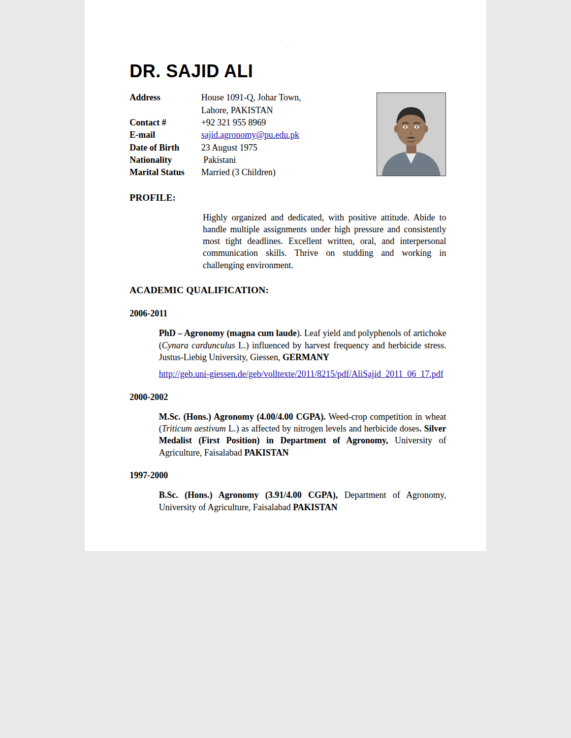.
DR. SAJID ALI
| Address | House 1091-Q, Johar Town, |
| | Lahore, PAKISTAN |
| Contact # | +92 321 955 8969 |
| E-mail | sajid.agronomy@pu.edu.pk |
| Date of Birth | 23 August 1975 |
| Nationality | Pakistani |
| Marital Status | Married (3 Children) |
PROFILE:
Highly organized and dedicated, with positive attitude. Abide to handle multiple assignments under high pressure and consistently most tight deadlines. Excellent written, oral, and interpersonal communication skills. Thrive on studding and working in challenging environment.
ACADEMIC QUALIFICATION:
2006-2011
PhD – Agronomy (magna cum laude). Leaf yield and polyphenols of artichoke (Cynara cardunculus L.) influenced by harvest frequency and herbicide stress. Justus-Liebig University, Giessen, GERMANY
http://geb.uni-giessen.de/geb/volltexte/2011/8215/pdf/AliSajid_2011_06_17.pdf
2000-2002
M.Sc. (Hons.) Agronomy (4.00/4.00 CGPA). Weed-crop competition in wheat (Triticum aestivum L.) as affected by nitrogen levels and herbicide doses. Silver Medalist (First Position) in Department of Agronomy, University of Agriculture, Faisalabad PAKISTAN
1997-2000
B.Sc. (Hons.) Agronomy (3.91/4.00 CGPA), Department of Agronomy, University of Agriculture, Faisalabad PAKISTAN